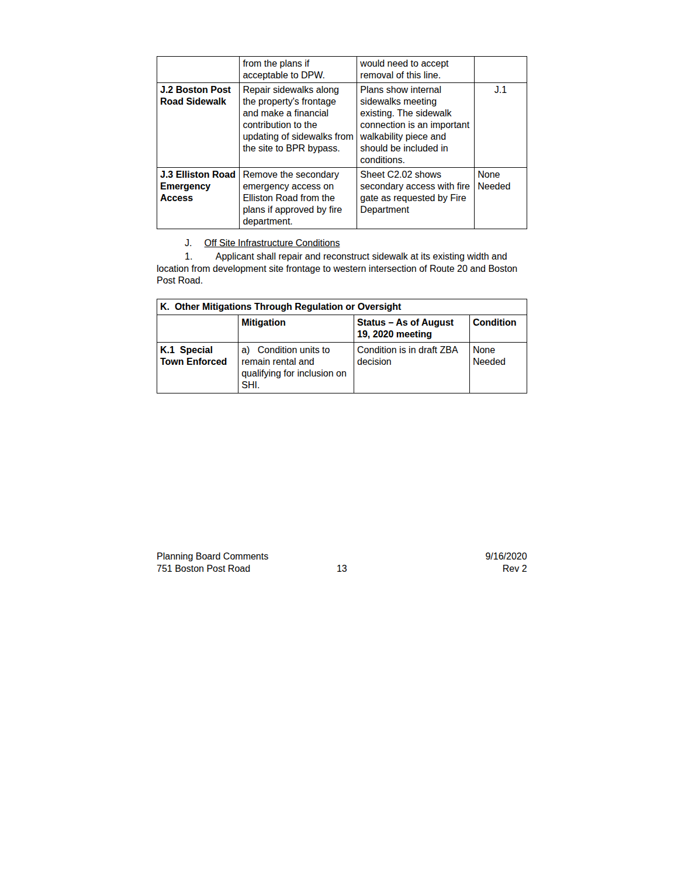| | from the plans if acceptable to DPW. | would need to accept removal of this line. | |
| J.2 Boston Post Road Sidewalk | Repair sidewalks along the property's frontage and make a financial contribution to the updating of sidewalks from the site to BPR bypass. | Plans show internal sidewalks meeting existing. The sidewalk connection is an important walkability piece and should be included in conditions. | J.1 |
| J.3 Elliston Road Emergency Access | Remove the secondary emergency access on Elliston Road from the plans if approved by fire department. | Sheet C2.02 shows secondary access with fire gate as requested by Fire Department | None Needed |
J. Off Site Infrastructure Conditions
1. Applicant shall repair and reconstruct sidewalk at its existing width and location from development site frontage to western intersection of Route 20 and Boston Post Road.
| K. Other Mitigations Through Regulation or Oversight |
| | Mitigation | Status – As of August 19, 2020 meeting | Condition |
| K.1 Special Town Enforced | a) Condition units to remain rental and qualifying for inclusion on SHI. | Condition is in draft ZBA decision | None Needed |
Planning Board Comments
751 Boston Post Road
13
9/16/2020
Rev 2